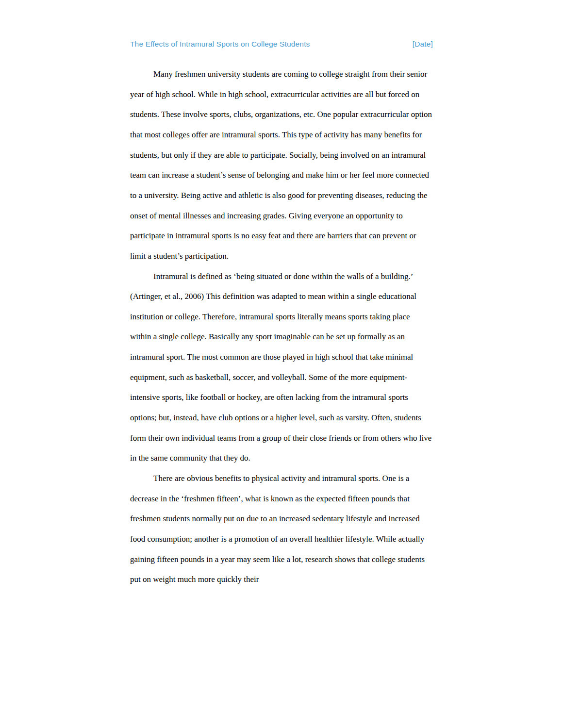The Effects of Intramural Sports on College Students [Date]
Many freshmen university students are coming to college straight from their senior year of high school. While in high school, extracurricular activities are all but forced on students. These involve sports, clubs, organizations, etc. One popular extracurricular option that most colleges offer are intramural sports. This type of activity has many benefits for students, but only if they are able to participate. Socially, being involved on an intramural team can increase a student’s sense of belonging and make him or her feel more connected to a university. Being active and athletic is also good for preventing diseases, reducing the onset of mental illnesses and increasing grades. Giving everyone an opportunity to participate in intramural sports is no easy feat and there are barriers that can prevent or limit a student’s participation.
Intramural is defined as ‘being situated or done within the walls of a building.’ (Artinger, et al., 2006) This definition was adapted to mean within a single educational institution or college. Therefore, intramural sports literally means sports taking place within a single college. Basically any sport imaginable can be set up formally as an intramural sport. The most common are those played in high school that take minimal equipment, such as basketball, soccer, and volleyball. Some of the more equipment-intensive sports, like football or hockey, are often lacking from the intramural sports options; but, instead, have club options or a higher level, such as varsity. Often, students form their own individual teams from a group of their close friends or from others who live in the same community that they do.
There are obvious benefits to physical activity and intramural sports. One is a decrease in the ‘freshmen fifteen’, what is known as the expected fifteen pounds that freshmen students normally put on due to an increased sedentary lifestyle and increased food consumption; another is a promotion of an overall healthier lifestyle. While actually gaining fifteen pounds in a year may seem like a lot, research shows that college students put on weight much more quickly their